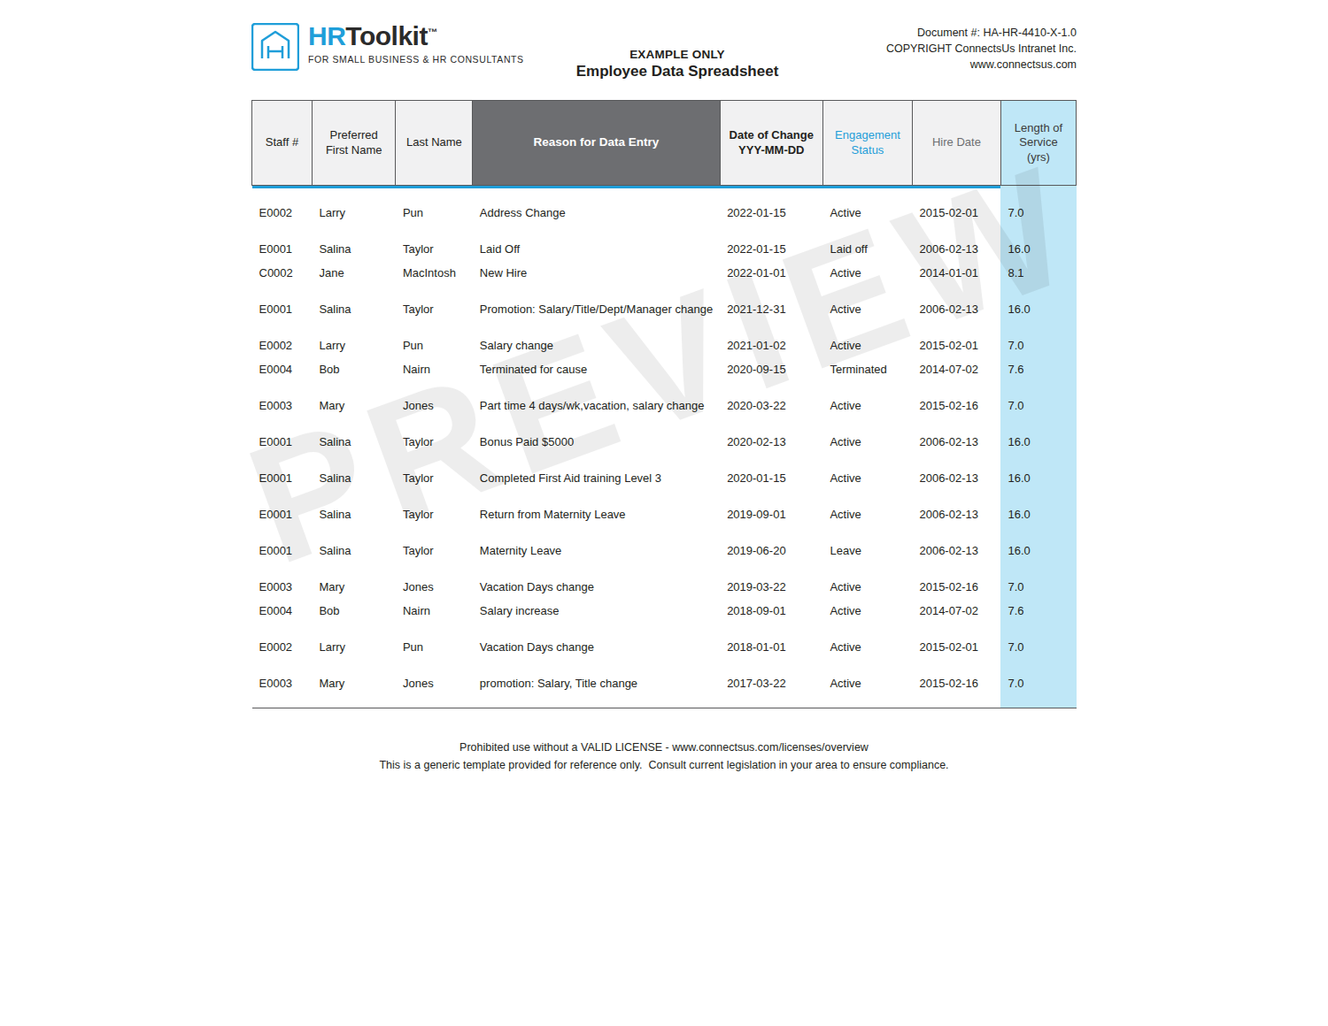PREVIEW
HRToolkit™
FOR SMALL BUSINESS & HR CONSULTANTS
EXAMPLE ONLY
Employee Data Spreadsheet
Document #: HA-HR-4410-X-1.0
COPYRIGHT ConnectsUs Intranet Inc.
www.connectsus.com
| Staff # | Preferred First Name | Last Name | Reason for Data Entry | Date of Change YYY-MM-DD | Engagement Status | Hire Date | Length of Service (yrs) |
| --- | --- | --- | --- | --- | --- | --- | --- |
| E0002 | Larry | Pun | Address Change | 2022-01-15 | Active | 2015-02-01 | 7.0 |
| E0001 | Salina | Taylor | Laid Off | 2022-01-15 | Laid off | 2006-02-13 | 16.0 |
| C0002 | Jane | MacIntosh | New Hire | 2022-01-01 | Active | 2014-01-01 | 8.1 |
| E0001 | Salina | Taylor | Promotion: Salary/Title/Dept/Manager change | 2021-12-31 | Active | 2006-02-13 | 16.0 |
| E0002 | Larry | Pun | Salary change | 2021-01-02 | Active | 2015-02-01 | 7.0 |
| E0004 | Bob | Nairn | Terminated for cause | 2020-09-15 | Terminated | 2014-07-02 | 7.6 |
| E0003 | Mary | Jones | Part time 4 days/wk,vacation, salary change | 2020-03-22 | Active | 2015-02-16 | 7.0 |
| E0001 | Salina | Taylor | Bonus Paid $5000 | 2020-02-13 | Active | 2006-02-13 | 16.0 |
| E0001 | Salina | Taylor | Completed First Aid training Level 3 | 2020-01-15 | Active | 2006-02-13 | 16.0 |
| E0001 | Salina | Taylor | Return from Maternity Leave | 2019-09-01 | Active | 2006-02-13 | 16.0 |
| E0001 | Salina | Taylor | Maternity Leave | 2019-06-20 | Leave | 2006-02-13 | 16.0 |
| E0003 | Mary | Jones | Vacation Days change | 2019-03-22 | Active | 2015-02-16 | 7.0 |
| E0004 | Bob | Nairn | Salary increase | 2018-09-01 | Active | 2014-07-02 | 7.6 |
| E0002 | Larry | Pun | Vacation Days change | 2018-01-01 | Active | 2015-02-01 | 7.0 |
| E0003 | Mary | Jones | promotion: Salary, Title change | 2017-03-22 | Active | 2015-02-16 | 7.0 |
Prohibited use without a VALID LICENSE - www.connectsus.com/licenses/overview
This is a generic template provided for reference only. Consult current legislation in your area to ensure compliance.